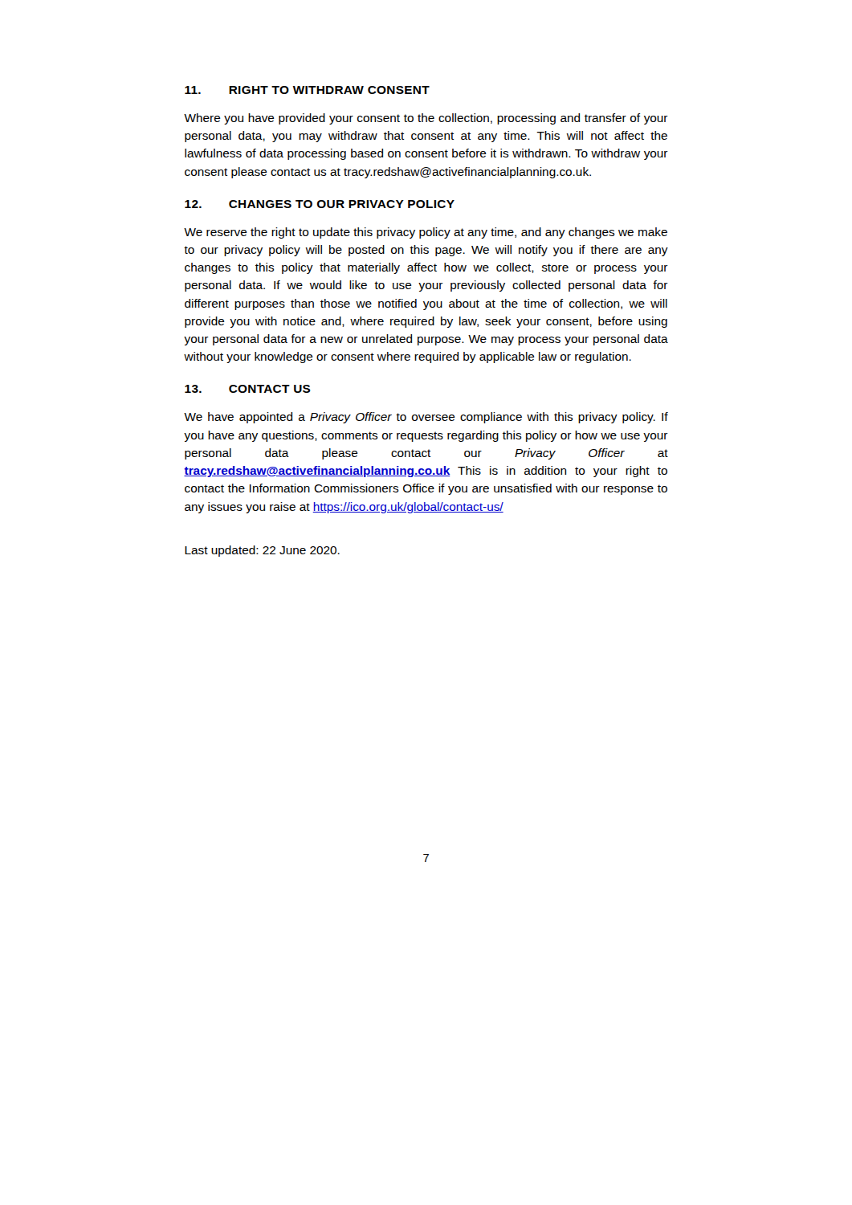11. RIGHT TO WITHDRAW CONSENT
Where you have provided your consent to the collection, processing and transfer of your personal data, you may withdraw that consent at any time. This will not affect the lawfulness of data processing based on consent before it is withdrawn. To withdraw your consent please contact us at tracy.redshaw@activefinancialplanning.co.uk.
12. CHANGES TO OUR PRIVACY POLICY
We reserve the right to update this privacy policy at any time, and any changes we make to our privacy policy will be posted on this page. We will notify you if there are any changes to this policy that materially affect how we collect, store or process your personal data. If we would like to use your previously collected personal data for different purposes than those we notified you about at the time of collection, we will provide you with notice and, where required by law, seek your consent, before using your personal data for a new or unrelated purpose. We may process your personal data without your knowledge or consent where required by applicable law or regulation.
13. CONTACT US
We have appointed a Privacy Officer to oversee compliance with this privacy policy. If you have any questions, comments or requests regarding this policy or how we use your personal data please contact our Privacy Officer at tracy.redshaw@activefinancialplanning.co.uk This is in addition to your right to contact the Information Commissioners Office if you are unsatisfied with our response to any issues you raise at https://ico.org.uk/global/contact-us/
Last updated: 22 June 2020.
7